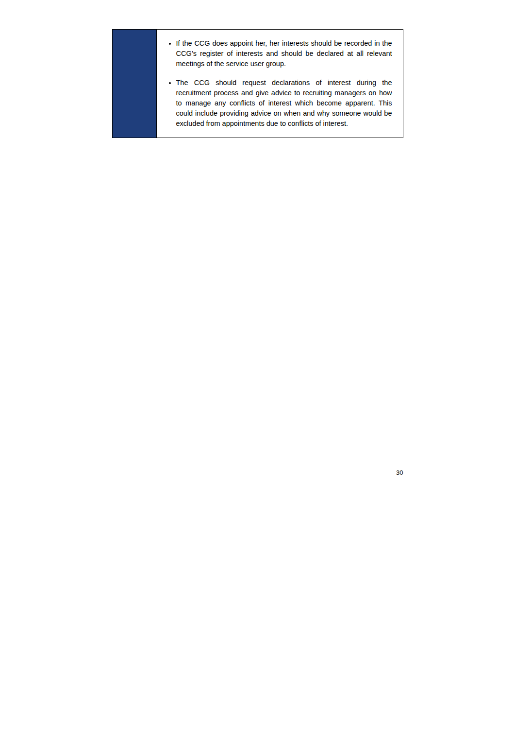If the CCG does appoint her, her interests should be recorded in the CCG’s register of interests and should be declared at all relevant meetings of the service user group.
The CCG should request declarations of interest during the recruitment process and give advice to recruiting managers on how to manage any conflicts of interest which become apparent. This could include providing advice on when and why someone would be excluded from appointments due to conflicts of interest.
30